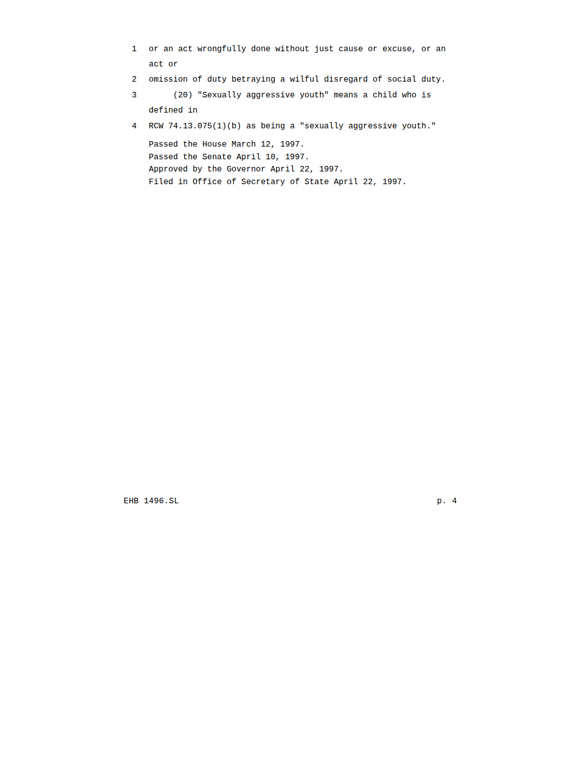or an act wrongfully done without just cause or excuse, or an act or
omission of duty betraying a wilful disregard of social duty.
(20) "Sexually aggressive youth" means a child who is defined in
RCW 74.13.075(1)(b) as being a "sexually aggressive youth."
Passed the House March 12, 1997.
Passed the Senate April 10, 1997.
Approved by the Governor April 22, 1997.
Filed in Office of Secretary of State April 22, 1997.
EHB 1496.SL p. 4